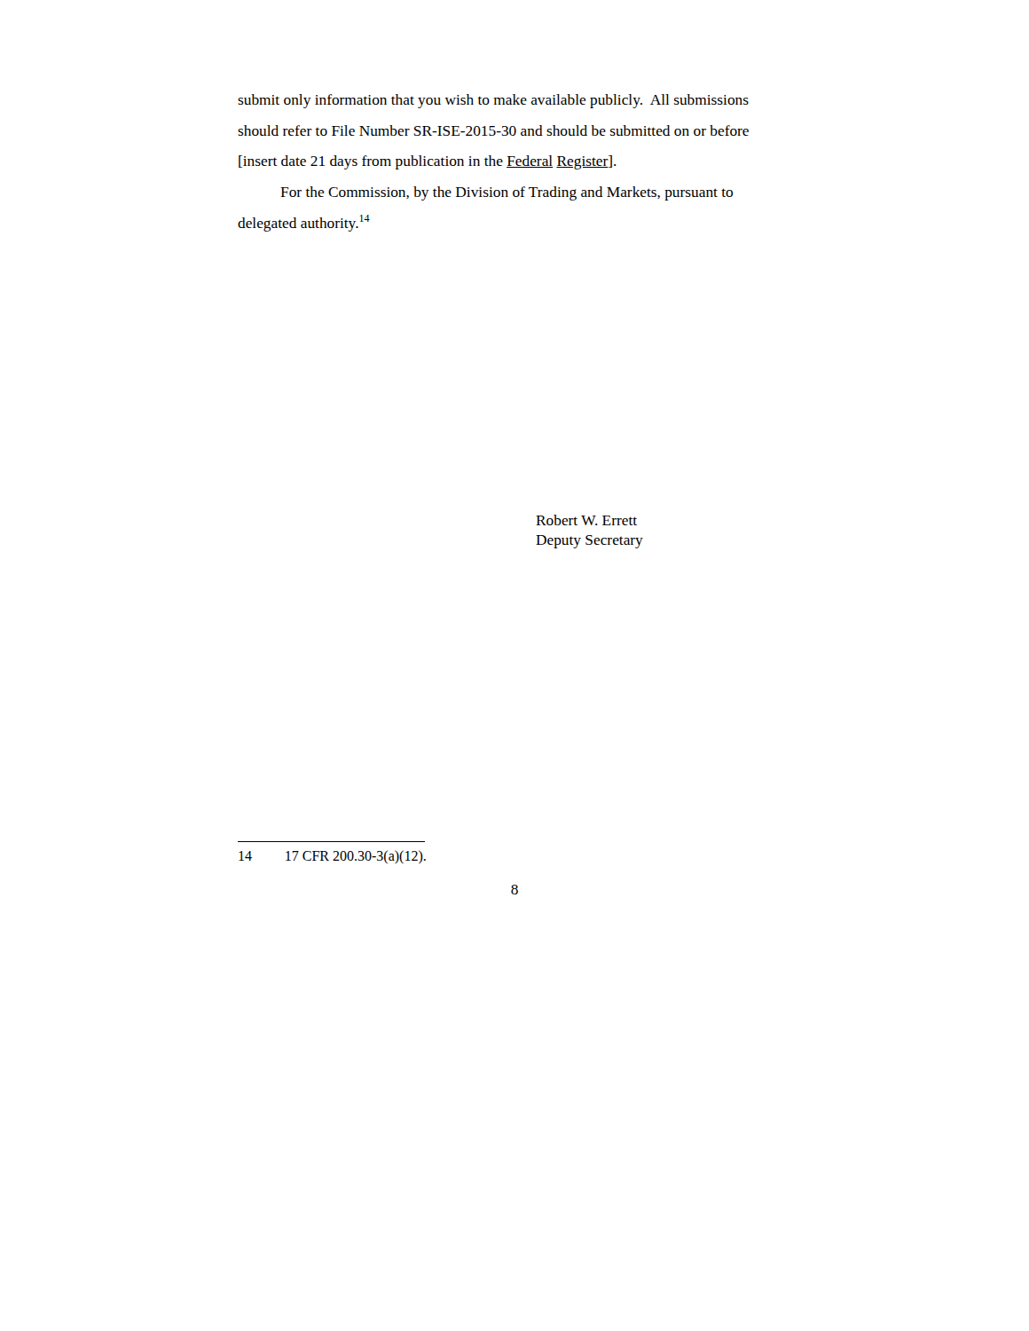submit only information that you wish to make available publicly. All submissions should refer to File Number SR-ISE-2015-30 and should be submitted on or before [insert date 21 days from publication in the Federal Register].
For the Commission, by the Division of Trading and Markets, pursuant to delegated authority.14
Robert W. Errett
Deputy Secretary
14 17 CFR 200.30-3(a)(12).
8